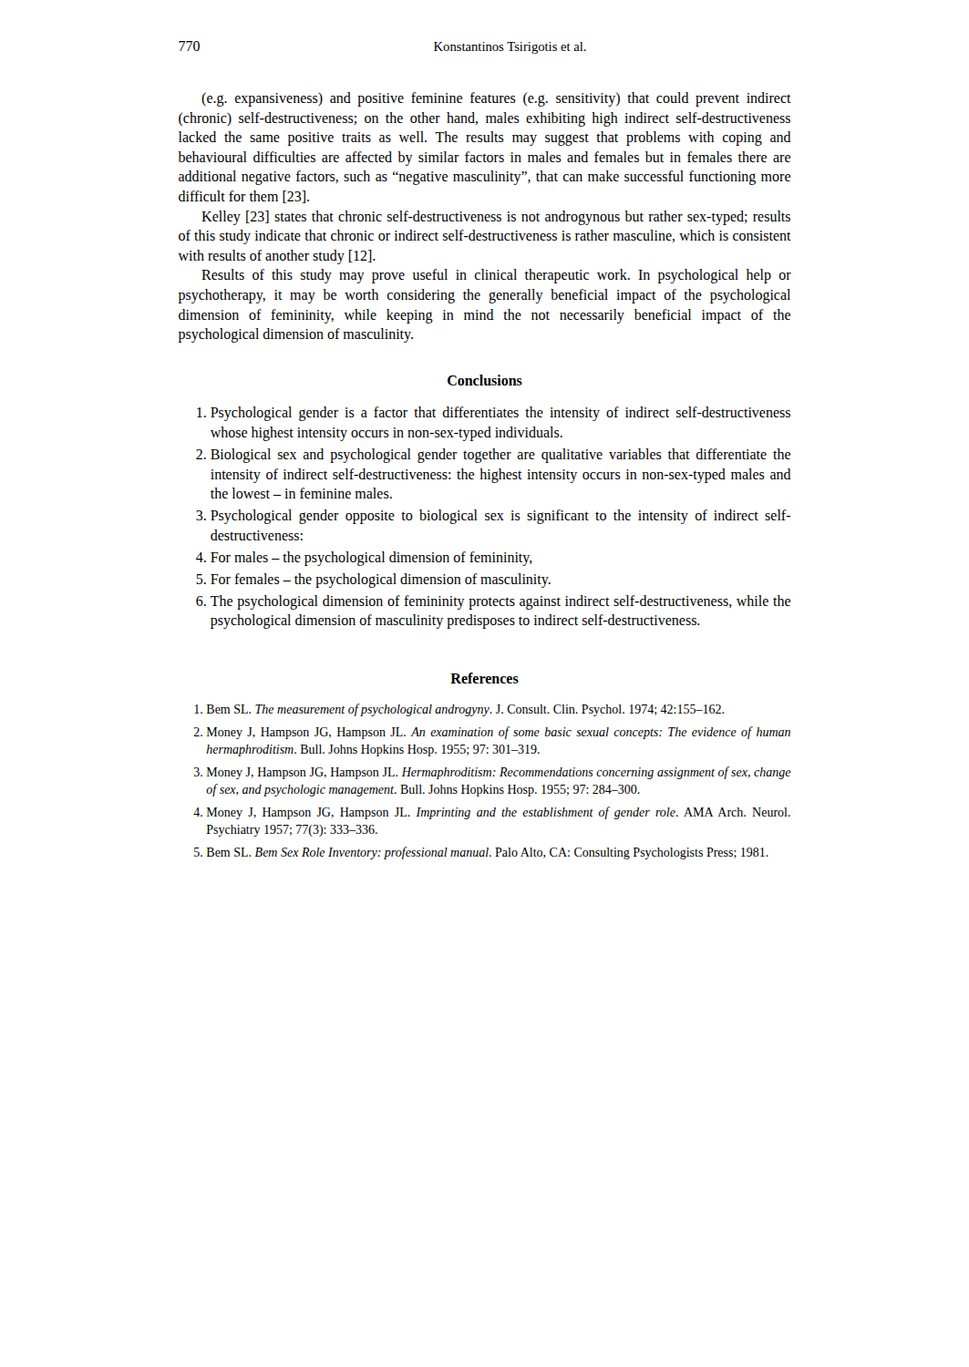770 Konstantinos Tsirigotis et al.
(e.g. expansiveness) and positive feminine features (e.g. sensitivity) that could prevent indirect (chronic) self-destructiveness; on the other hand, males exhibiting high indirect self-destructiveness lacked the same positive traits as well. The results may suggest that problems with coping and behavioural difficulties are affected by similar factors in males and females but in females there are additional negative factors, such as “negative masculinity”, that can make successful functioning more difficult for them [23].
Kelley [23] states that chronic self-destructiveness is not androgynous but rather sex-typed; results of this study indicate that chronic or indirect self-destructiveness is rather masculine, which is consistent with results of another study [12].
Results of this study may prove useful in clinical therapeutic work. In psychological help or psychotherapy, it may be worth considering the generally beneficial impact of the psychological dimension of femininity, while keeping in mind the not necessarily beneficial impact of the psychological dimension of masculinity.
Conclusions
Psychological gender is a factor that differentiates the intensity of indirect self-destructiveness whose highest intensity occurs in non-sex-typed individuals.
Biological sex and psychological gender together are qualitative variables that differentiate the intensity of indirect self-destructiveness: the highest intensity occurs in non-sex-typed males and the lowest – in feminine males.
Psychological gender opposite to biological sex is significant to the intensity of indirect self-destructiveness:
For males – the psychological dimension of femininity,
For females – the psychological dimension of masculinity.
The psychological dimension of femininity protects against indirect self-destructiveness, while the psychological dimension of masculinity predisposes to indirect self-destructiveness.
References
Bem SL. The measurement of psychological androgyny. J. Consult. Clin. Psychol. 1974; 42:155–162.
Money J, Hampson JG, Hampson JL. An examination of some basic sexual concepts: The evidence of human hermaphroditism. Bull. Johns Hopkins Hosp. 1955; 97: 301–319.
Money J, Hampson JG, Hampson JL. Hermaphroditism: Recommendations concerning assignment of sex, change of sex, and psychologic management. Bull. Johns Hopkins Hosp. 1955; 97: 284–300.
Money J, Hampson JG, Hampson JL. Imprinting and the establishment of gender role. AMA Arch. Neurol. Psychiatry 1957; 77(3): 333–336.
Bem SL. Bem Sex Role Inventory: professional manual. Palo Alto, CA: Consulting Psychologists Press; 1981.